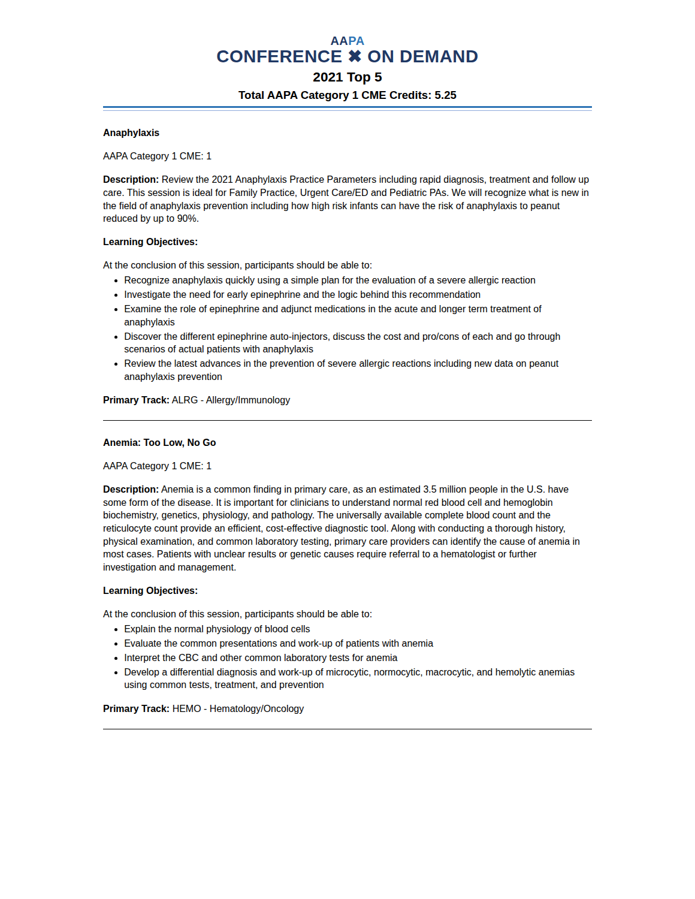AAPA CONFERENCE ✖ ON DEMAND
2021 Top 5
Total AAPA Category 1 CME Credits: 5.25
Anaphylaxis
AAPA Category 1 CME: 1
Description: Review the 2021 Anaphylaxis Practice Parameters including rapid diagnosis, treatment and follow up care. This session is ideal for Family Practice, Urgent Care/ED and Pediatric PAs. We will recognize what is new in the field of anaphylaxis prevention including how high risk infants can have the risk of anaphylaxis to peanut reduced by up to 90%.
Learning Objectives:
At the conclusion of this session, participants should be able to:
Recognize anaphylaxis quickly using a simple plan for the evaluation of a severe allergic reaction
Investigate the need for early epinephrine and the logic behind this recommendation
Examine the role of epinephrine and adjunct medications in the acute and longer term treatment of anaphylaxis
Discover the different epinephrine auto-injectors, discuss the cost and pro/cons of each and go through scenarios of actual patients with anaphylaxis
Review the latest advances in the prevention of severe allergic reactions including new data on peanut anaphylaxis prevention
Primary Track: ALRG - Allergy/Immunology
Anemia: Too Low, No Go
AAPA Category 1 CME: 1
Description: Anemia is a common finding in primary care, as an estimated 3.5 million people in the U.S. have some form of the disease. It is important for clinicians to understand normal red blood cell and hemoglobin biochemistry, genetics, physiology, and pathology. The universally available complete blood count and the reticulocyte count provide an efficient, cost-effective diagnostic tool. Along with conducting a thorough history, physical examination, and common laboratory testing, primary care providers can identify the cause of anemia in most cases. Patients with unclear results or genetic causes require referral to a hematologist or further investigation and management.
Learning Objectives:
At the conclusion of this session, participants should be able to:
Explain the normal physiology of blood cells
Evaluate the common presentations and work-up of patients with anemia
Interpret the CBC and other common laboratory tests for anemia
Develop a differential diagnosis and work-up of microcytic, normocytic, macrocytic, and hemolytic anemias using common tests, treatment, and prevention
Primary Track: HEMO - Hematology/Oncology